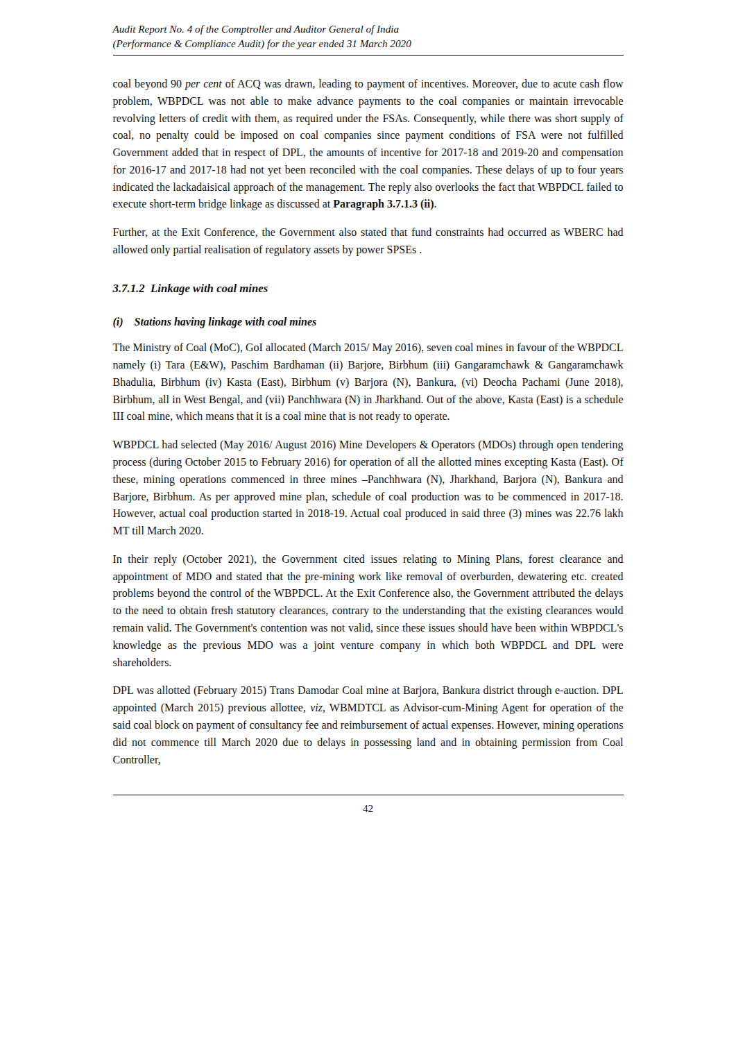Audit Report No. 4 of the Comptroller and Auditor General of India
(Performance & Compliance Audit) for the year ended 31 March 2020
coal beyond 90 per cent of ACQ was drawn, leading to payment of incentives. Moreover, due to acute cash flow problem, WBPDCL was not able to make advance payments to the coal companies or maintain irrevocable revolving letters of credit with them, as required under the FSAs. Consequently, while there was short supply of coal, no penalty could be imposed on coal companies since payment conditions of FSA were not fulfilled Government added that in respect of DPL, the amounts of incentive for 2017-18 and 2019-20 and compensation for 2016-17 and 2017-18 had not yet been reconciled with the coal companies. These delays of up to four years indicated the lackadaisical approach of the management. The reply also overlooks the fact that WBPDCL failed to execute short-term bridge linkage as discussed at Paragraph 3.7.1.3 (ii).
Further, at the Exit Conference, the Government also stated that fund constraints had occurred as WBERC had allowed only partial realisation of regulatory assets by power SPSEs .
3.7.1.2 Linkage with coal mines
(i) Stations having linkage with coal mines
The Ministry of Coal (MoC), GoI allocated (March 2015/ May 2016), seven coal mines in favour of the WBPDCL namely (i) Tara (E&W), Paschim Bardhaman (ii) Barjore, Birbhum (iii) Gangaramchawk & Gangaramchawk Bhadulia, Birbhum (iv) Kasta (East), Birbhum (v) Barjora (N), Bankura, (vi) Deocha Pachami (June 2018), Birbhum, all in West Bengal, and (vii) Panchhwara (N) in Jharkhand. Out of the above, Kasta (East) is a schedule III coal mine, which means that it is a coal mine that is not ready to operate.
WBPDCL had selected (May 2016/ August 2016) Mine Developers & Operators (MDOs) through open tendering process (during October 2015 to February 2016) for operation of all the allotted mines excepting Kasta (East). Of these, mining operations commenced in three mines –Panchhwara (N), Jharkhand, Barjora (N), Bankura and Barjore, Birbhum. As per approved mine plan, schedule of coal production was to be commenced in 2017-18. However, actual coal production started in 2018-19. Actual coal produced in said three (3) mines was 22.76 lakh MT till March 2020.
In their reply (October 2021), the Government cited issues relating to Mining Plans, forest clearance and appointment of MDO and stated that the pre-mining work like removal of overburden, dewatering etc. created problems beyond the control of the WBPDCL. At the Exit Conference also, the Government attributed the delays to the need to obtain fresh statutory clearances, contrary to the understanding that the existing clearances would remain valid. The Government's contention was not valid, since these issues should have been within WBPDCL's knowledge as the previous MDO was a joint venture company in which both WBPDCL and DPL were shareholders.
DPL was allotted (February 2015) Trans Damodar Coal mine at Barjora, Bankura district through e-auction. DPL appointed (March 2015) previous allottee, viz, WBMDTCL as Advisor-cum-Mining Agent for operation of the said coal block on payment of consultancy fee and reimbursement of actual expenses. However, mining operations did not commence till March 2020 due to delays in possessing land and in obtaining permission from Coal Controller,
42